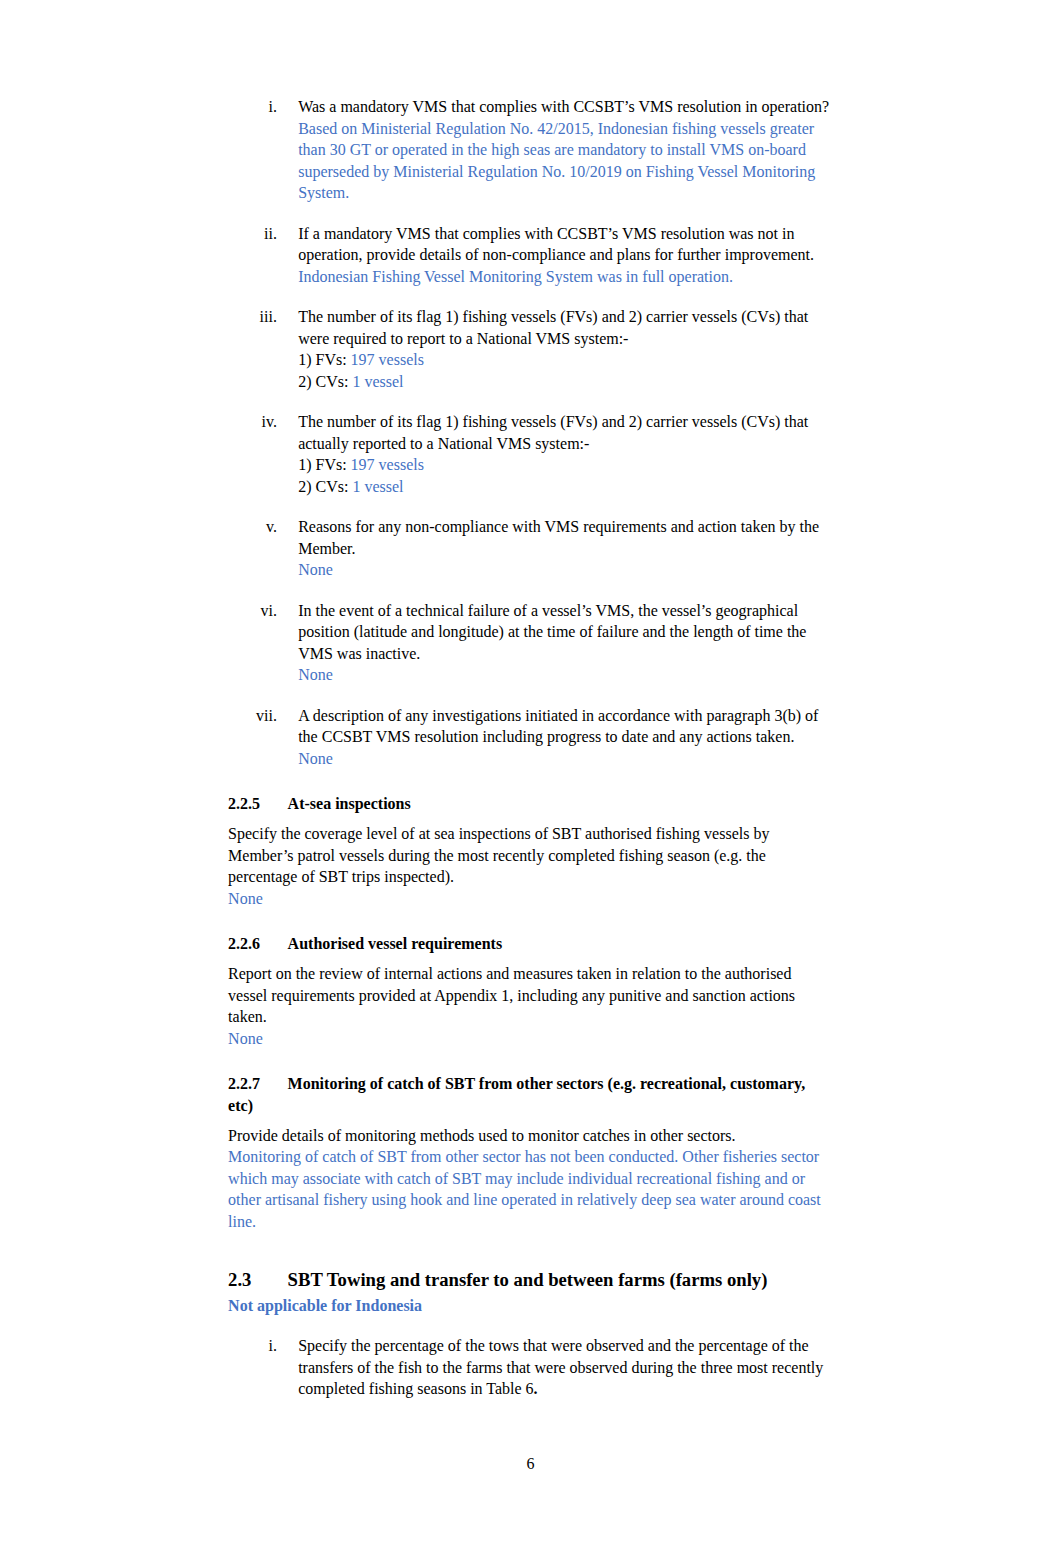Was a mandatory VMS that complies with CCSBT’s VMS resolution in operation?
Based on Ministerial Regulation No. 42/2015, Indonesian fishing vessels greater than 30 GT or operated in the high seas are mandatory to install VMS on-board superseded by Ministerial Regulation No. 10/2019 on Fishing Vessel Monitoring System.
If a mandatory VMS that complies with CCSBT’s VMS resolution was not in operation, provide details of non-compliance and plans for further improvement.
Indonesian Fishing Vessel Monitoring System was in full operation.
The number of its flag 1) fishing vessels (FVs) and 2) carrier vessels (CVs) that were required to report to a National VMS system:-
1) FVs: 197 vessels
2) CVs: 1 vessel
The number of its flag 1) fishing vessels (FVs) and 2) carrier vessels (CVs) that actually reported to a National VMS system:-
1) FVs: 197 vessels
2) CVs: 1 vessel
Reasons for any non-compliance with VMS requirements and action taken by the Member.
None
In the event of a technical failure of a vessel’s VMS, the vessel’s geographical position (latitude and longitude) at the time of failure and the length of time the VMS was inactive.
None
A description of any investigations initiated in accordance with paragraph 3(b) of the CCSBT VMS resolution including progress to date and any actions taken.
None
2.2.5 At-sea inspections
Specify the coverage level of at sea inspections of SBT authorised fishing vessels by Member’s patrol vessels during the most recently completed fishing season (e.g. the percentage of SBT trips inspected).
None
2.2.6 Authorised vessel requirements
Report on the review of internal actions and measures taken in relation to the authorised vessel requirements provided at Appendix 1, including any punitive and sanction actions taken.
None
2.2.7 Monitoring of catch of SBT from other sectors (e.g. recreational, customary, etc)
Provide details of monitoring methods used to monitor catches in other sectors.
Monitoring of catch of SBT from other sector has not been conducted. Other fisheries sector which may associate with catch of SBT may include individual recreational fishing and or other artisanal fishery using hook and line operated in relatively deep sea water around coast line.
2.3 SBT Towing and transfer to and between farms (farms only)
Not applicable for Indonesia
Specify the percentage of the tows that were observed and the percentage of the transfers of the fish to the farms that were observed during the three most recently completed fishing seasons in Table 6.
6